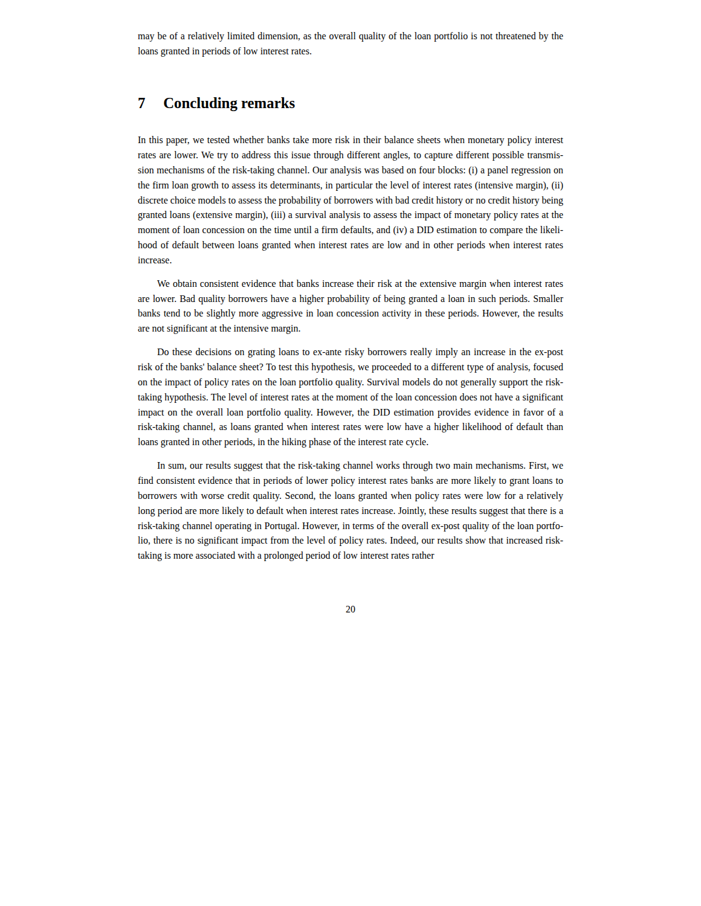may be of a relatively limited dimension, as the overall quality of the loan portfolio is not threatened by the loans granted in periods of low interest rates.
7 Concluding remarks
In this paper, we tested whether banks take more risk in their balance sheets when monetary policy interest rates are lower. We try to address this issue through different angles, to capture different possible transmission mechanisms of the risk-taking channel. Our analysis was based on four blocks: (i) a panel regression on the firm loan growth to assess its determinants, in particular the level of interest rates (intensive margin), (ii) discrete choice models to assess the probability of borrowers with bad credit history or no credit history being granted loans (extensive margin), (iii) a survival analysis to assess the impact of monetary policy rates at the moment of loan concession on the time until a firm defaults, and (iv) a DID estimation to compare the likelihood of default between loans granted when interest rates are low and in other periods when interest rates increase.
We obtain consistent evidence that banks increase their risk at the extensive margin when interest rates are lower. Bad quality borrowers have a higher probability of being granted a loan in such periods. Smaller banks tend to be slightly more aggressive in loan concession activity in these periods. However, the results are not significant at the intensive margin.
Do these decisions on grating loans to ex-ante risky borrowers really imply an increase in the ex-post risk of the banks' balance sheet? To test this hypothesis, we proceeded to a different type of analysis, focused on the impact of policy rates on the loan portfolio quality. Survival models do not generally support the risk-taking hypothesis. The level of interest rates at the moment of the loan concession does not have a significant impact on the overall loan portfolio quality. However, the DID estimation provides evidence in favor of a risk-taking channel, as loans granted when interest rates were low have a higher likelihood of default than loans granted in other periods, in the hiking phase of the interest rate cycle.
In sum, our results suggest that the risk-taking channel works through two main mechanisms. First, we find consistent evidence that in periods of lower policy interest rates banks are more likely to grant loans to borrowers with worse credit quality. Second, the loans granted when policy rates were low for a relatively long period are more likely to default when interest rates increase. Jointly, these results suggest that there is a risk-taking channel operating in Portugal. However, in terms of the overall ex-post quality of the loan portfolio, there is no significant impact from the level of policy rates. Indeed, our results show that increased risk-taking is more associated with a prolonged period of low interest rates rather
20